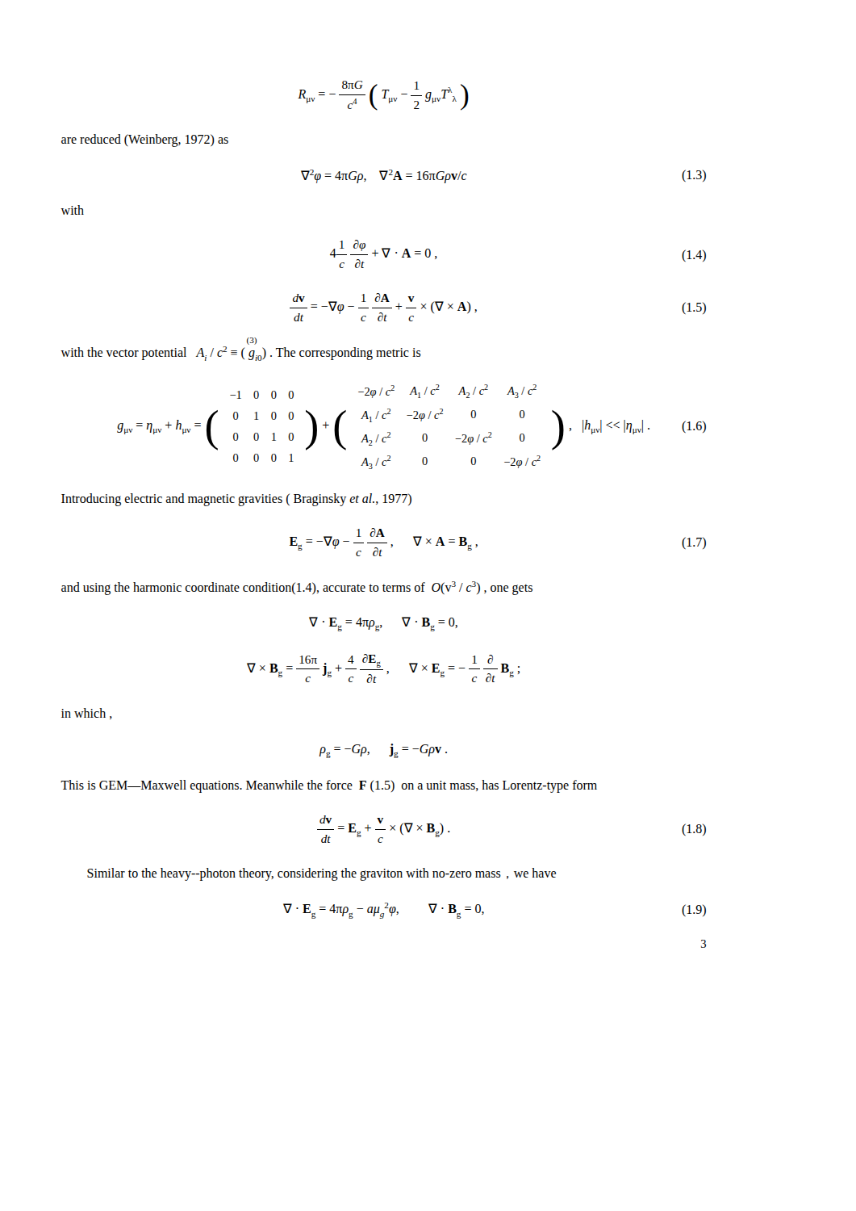Rμν = − 8πG c4 ( Tμν − 12 gμνTλλ )
are reduced (Weinberg, 1972) as
∇2φ = 4πGρ, ∇2A = 16πGρ v/c (1.3)
with
41 c ∂φ∂t + ∇ · A = 0 , (1.4)
dv dt = −∇φ − 1 c ∂A∂t + vc × (∇ × A) , (1.5)
with the vector potential Ai / c2 ≡ ( (3) gi0) . The corresponding metric is
gμν = ημν + hμν = (
| −1 | 0 | 0 | 0 |
| 0 | 1 | 0 | 0 |
| 0 | 0 | 1 | 0 |
| 0 | 0 | 0 | 1 |
) + (
| −2 φ / c 2 | A 1 / c 2 | A 2 / c 2 | A 3 / c 2 |
| A 1 / c 2 | −2 φ / c 2 | 0 | 0 |
| A 2 / c 2 | 0 | −2 φ / c 2 | 0 |
| A 3 / c 2 | 0 | 0 | −2 φ / c 2 |
) , |hμν| << |ημν| . (1.6)
Introducing electric and magnetic gravities ( Braginsky et al., 1977)
Eg = −∇φ − 1 c ∂A∂t , ∇ × A = Bg , (1.7)
and using the harmonic coordinate condition(1.4), accurate to terms of O(v3 / c3) , one gets
∇ · Eg = 4πρg, ∇ · Bg = 0,
∇ × Bg = 16π c jg + 4 c ∂Eg∂t , ∇ × Eg = − 1 c ∂∂t Bg ;
in which ,
ρg = −Gρ, jg = −Gρ v .
This is GEM—Maxwell equations. Meanwhile the force F (1.5) on a unit mass, has Lorentz-type form
dv dt = Eg + vc × (∇ × Bg) . (1.8)
Similar to the heavy--photon theory, considering the graviton with no-zero mass，we have
∇ · Eg = 4πρg − aμg2φ, ∇ · Bg = 0, (1.9)
3